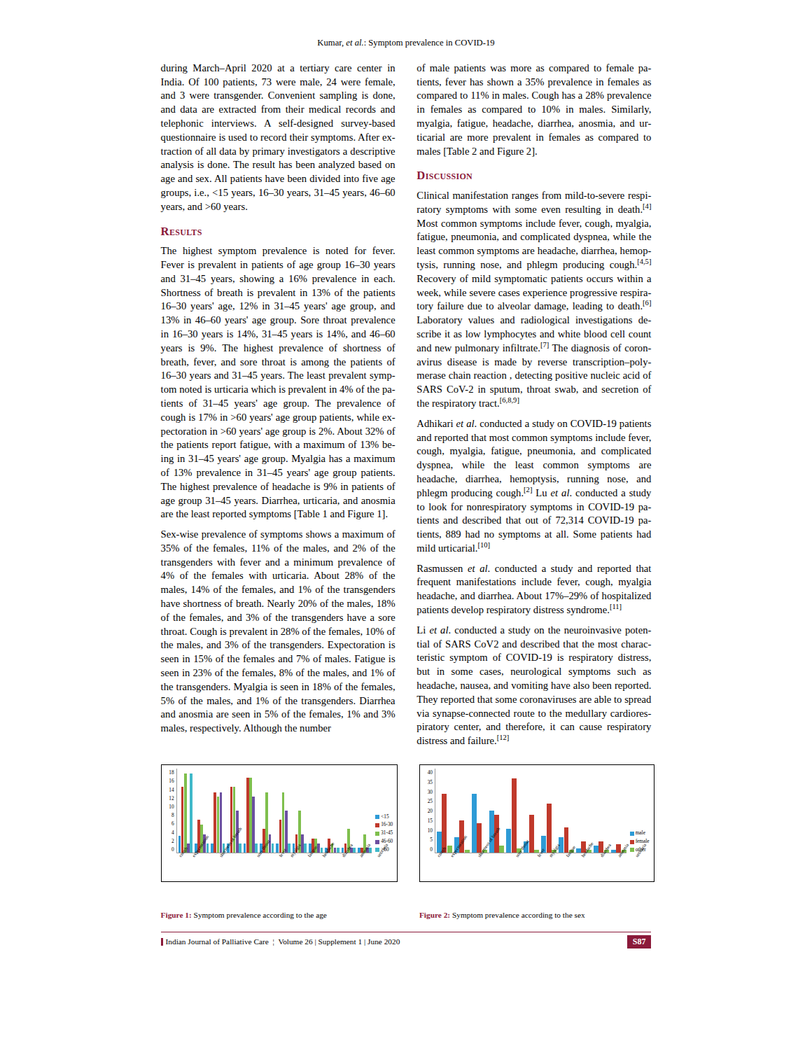Kumar, et al.: Symptom prevalence in COVID-19
during March–April 2020 at a tertiary care center in India. Of 100 patients, 73 were male, 24 were female, and 3 were transgender. Convenient sampling is done, and data are extracted from their medical records and telephonic interviews. A self-designed survey-based questionnaire is used to record their symptoms. After extraction of all data by primary investigators a descriptive analysis is done. The result has been analyzed based on age and sex. All patients have been divided into five age groups, i.e., <15 years, 16–30 years, 31–45 years, 46–60 years, and >60 years.
Results
The highest symptom prevalence is noted for fever. Fever is prevalent in patients of age group 16–30 years and 31–45 years, showing a 16% prevalence in each. Shortness of breath is prevalent in 13% of the patients 16–30 years' age, 12% in 31–45 years' age group, and 13% in 46–60 years' age group. Sore throat prevalence in 16–30 years is 14%, 31–45 years is 14%, and 46–60 years is 9%. The highest prevalence of shortness of breath, fever, and sore throat is among the patients of 16–30 years and 31–45 years. The least prevalent symptom noted is urticaria which is prevalent in 4% of the patients of 31–45 years' age group. The prevalence of cough is 17% in >60 years' age group patients, while expectoration in >60 years' age group is 2%. About 32% of the patients report fatigue, with a maximum of 13% being in 31–45 years' age group. Myalgia has a maximum of 13% prevalence in 31–45 years' age group patients. The highest prevalence of headache is 9% in patients of age group 31–45 years. Diarrhea, urticaria, and anosmia are the least reported symptoms [Table 1 and Figure 1].
Sex-wise prevalence of symptoms shows a maximum of 35% of the females, 11% of the males, and 2% of the transgenders with fever and a minimum prevalence of 4% of the females with urticaria. About 28% of the males, 14% of the females, and 1% of the transgenders have shortness of breath. Nearly 20% of the males, 18% of the females, and 3% of the transgenders have a sore throat. Cough is prevalent in 28% of the females, 10% of the males, and 3% of the transgenders. Expectoration is seen in 15% of the females and 7% of males. Fatigue is seen in 23% of the females, 8% of the males, and 1% of the transgenders. Myalgia is seen in 18% of the females, 5% of the males, and 1% of the transgenders. Diarrhea and anosmia are seen in 5% of the females, 1% and 3% males, respectively. Although the number
of male patients was more as compared to female patients, fever has shown a 35% prevalence in females as compared to 11% in males. Cough has a 28% prevalence in females as compared to 10% in males. Similarly, myalgia, fatigue, headache, diarrhea, anosmia, and urticarial are more prevalent in females as compared to males [Table 2 and Figure 2].
Discussion
Clinical manifestation ranges from mild-to-severe respiratory symptoms with some even resulting in death.[4] Most common symptoms include fever, cough, myalgia, fatigue, pneumonia, and complicated dyspnea, while the least common symptoms are headache, diarrhea, hemoptysis, running nose, and phlegm producing cough.[4,5] Recovery of mild symptomatic patients occurs within a week, while severe cases experience progressive respiratory failure due to alveolar damage, leading to death.[6] Laboratory values and radiological investigations describe it as low lymphocytes and white blood cell count and new pulmonary infiltrate.[7] The diagnosis of coronavirus disease is made by reverse transcription–polymerase chain reaction , detecting positive nucleic acid of SARS CoV-2 in sputum, throat swab, and secretion of the respiratory tract.[6,8,9]
Adhikari et al. conducted a study on COVID-19 patients and reported that most common symptoms include fever, cough, myalgia, fatigue, pneumonia, and complicated dyspnea, while the least common symptoms are headache, diarrhea, hemoptysis, running nose, and phlegm producing cough.[2] Lu et al. conducted a study to look for nonrespiratory symptoms in COVID-19 patients and described that out of 72,314 COVID-19 patients, 889 had no symptoms at all. Some patients had mild urticarial.[10]
Rasmussen et al. conducted a study and reported that frequent manifestations include fever, cough, myalgia headache, and diarrhea. About 17%–29% of hospitalized patients develop respiratory distress syndrome.[11]
Li et al. conducted a study on the neuroinvasive potential of SARS CoV2 and described that the most characteristic symptom of COVID-19 is respiratory distress, but in some cases, neurological symptoms such as headache, nausea, and vomiting have also been reported. They reported that some coronaviruses are able to spread via synapse-connected route to the medullary cardiorespiratory center, and therefore, it can cause respiratory distress and failure.[12]
181614121086420
<15
16-30
31-45
46-60
>60
cough expectoration shortness of breath sore throat fever myalgia fatigue headache diarrhea anosmia urticaria
Figure 1: Symptom prevalence according to the age
4035302520151050
male
female
other
cough expectoration shortness of breath sore throat fever myalgia fatigue headache diarrhea anosmia urticaria
Figure 2: Symptom prevalence according to the sex
Indian Journal of Palliative Care ¦ Volume 26 | Supplement 1 | June 2020
S87